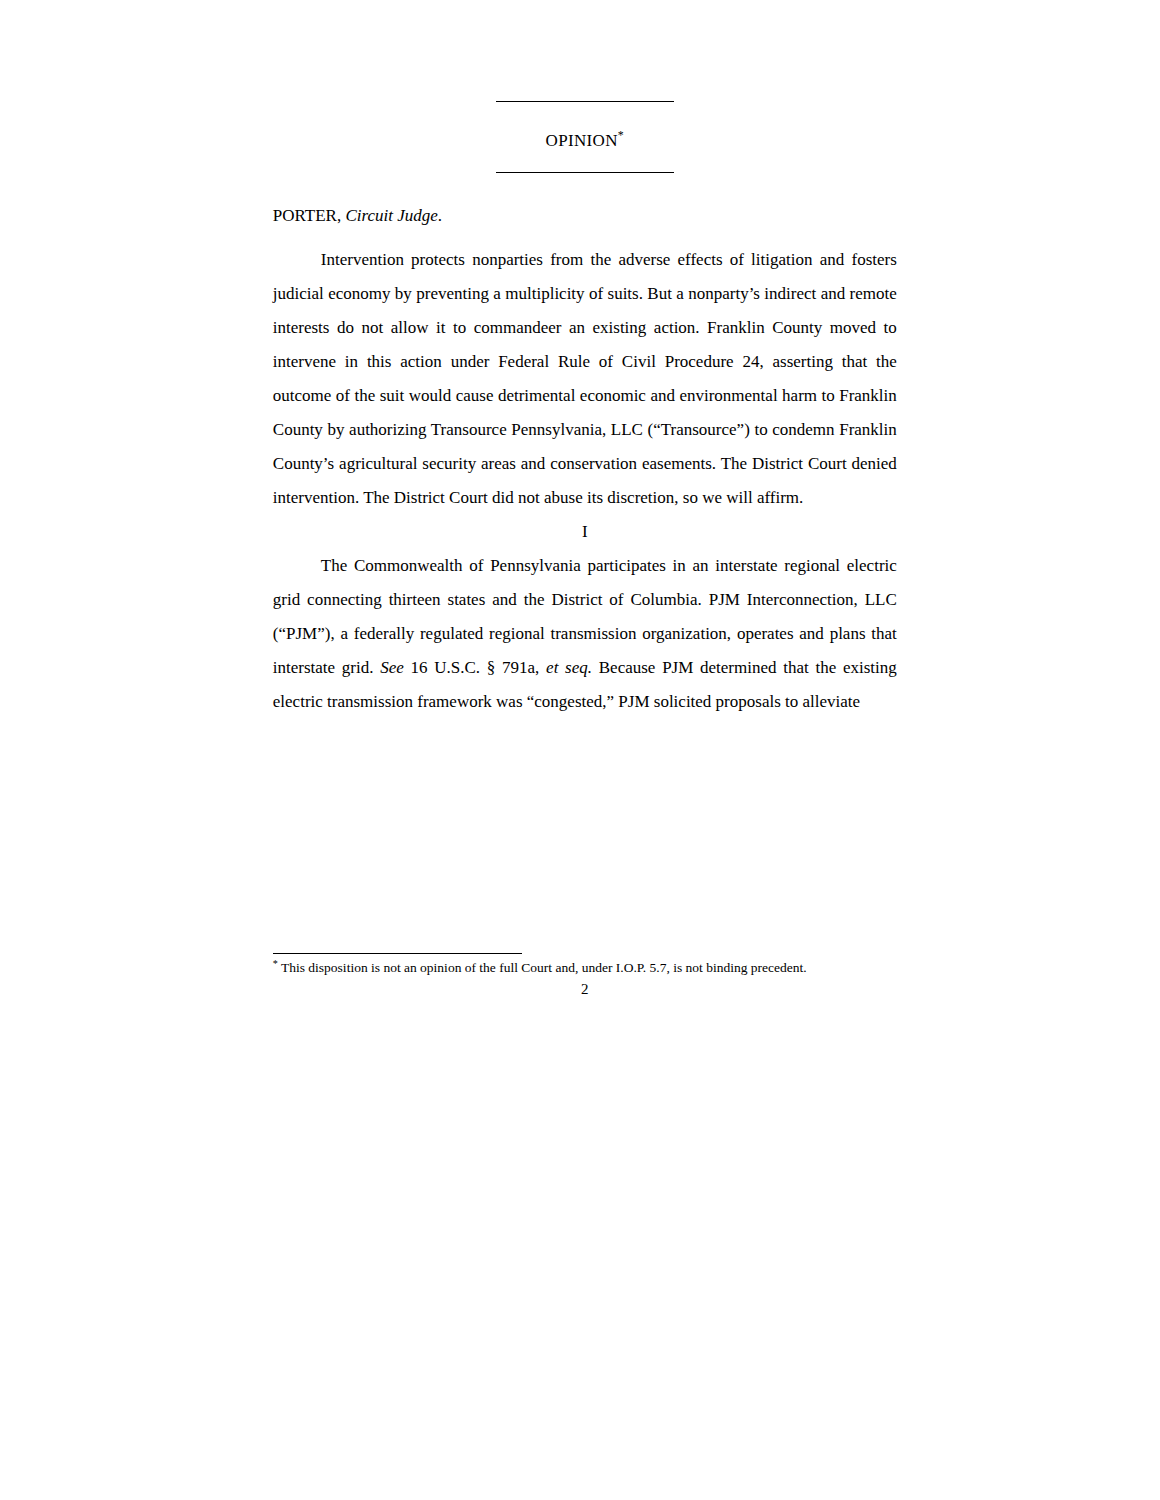OPINION*
PORTER, Circuit Judge.
Intervention protects nonparties from the adverse effects of litigation and fosters judicial economy by preventing a multiplicity of suits. But a nonparty’s indirect and remote interests do not allow it to commandeer an existing action. Franklin County moved to intervene in this action under Federal Rule of Civil Procedure 24, asserting that the outcome of the suit would cause detrimental economic and environmental harm to Franklin County by authorizing Transource Pennsylvania, LLC (“Transource”) to condemn Franklin County’s agricultural security areas and conservation easements. The District Court denied intervention. The District Court did not abuse its discretion, so we will affirm.
I
The Commonwealth of Pennsylvania participates in an interstate regional electric grid connecting thirteen states and the District of Columbia. PJM Interconnection, LLC (“PJM”), a federally regulated regional transmission organization, operates and plans that interstate grid. See 16 U.S.C. § 791a, et seq. Because PJM determined that the existing electric transmission framework was “congested,” PJM solicited proposals to alleviate
* This disposition is not an opinion of the full Court and, under I.O.P. 5.7, is not binding precedent.
2